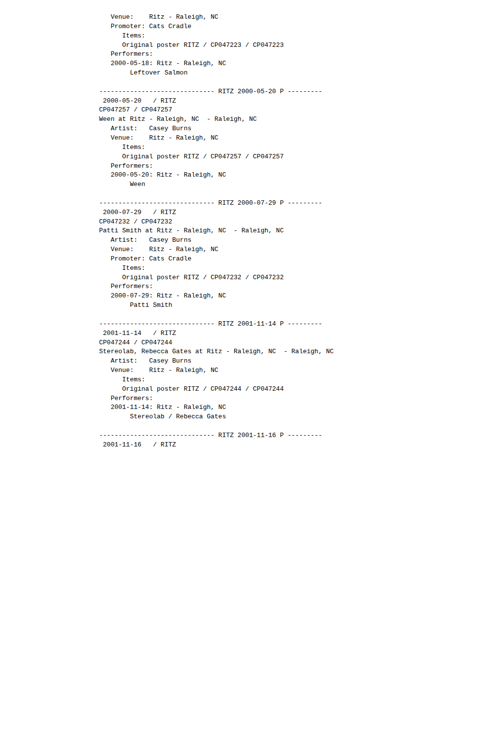Venue:    Ritz - Raleigh, NC
   Promoter: Cats Cradle
      Items:
      Original poster RITZ / CP047223 / CP047223
   Performers:
   2000-05-18: Ritz - Raleigh, NC
        Leftover Salmon

------------------------------ RITZ 2000-05-20 P ---------
 2000-05-20   / RITZ 
CP047257 / CP047257
Ween at Ritz - Raleigh, NC  - Raleigh, NC
   Artist:   Casey Burns
   Venue:    Ritz - Raleigh, NC
      Items:
      Original poster RITZ / CP047257 / CP047257
   Performers:
   2000-05-20: Ritz - Raleigh, NC
        Ween

------------------------------ RITZ 2000-07-29 P ---------
 2000-07-29   / RITZ 
CP047232 / CP047232
Patti Smith at Ritz - Raleigh, NC  - Raleigh, NC
   Artist:   Casey Burns
   Venue:    Ritz - Raleigh, NC
   Promoter: Cats Cradle
      Items:
      Original poster RITZ / CP047232 / CP047232
   Performers:
   2000-07-29: Ritz - Raleigh, NC
        Patti Smith

------------------------------ RITZ 2001-11-14 P ---------
 2001-11-14   / RITZ 
CP047244 / CP047244
Stereolab, Rebecca Gates at Ritz - Raleigh, NC  - Raleigh, NC
   Artist:   Casey Burns
   Venue:    Ritz - Raleigh, NC
      Items:
      Original poster RITZ / CP047244 / CP047244
   Performers:
   2001-11-14: Ritz - Raleigh, NC
        Stereolab / Rebecca Gates

------------------------------ RITZ 2001-11-16 P ---------
 2001-11-16   / RITZ